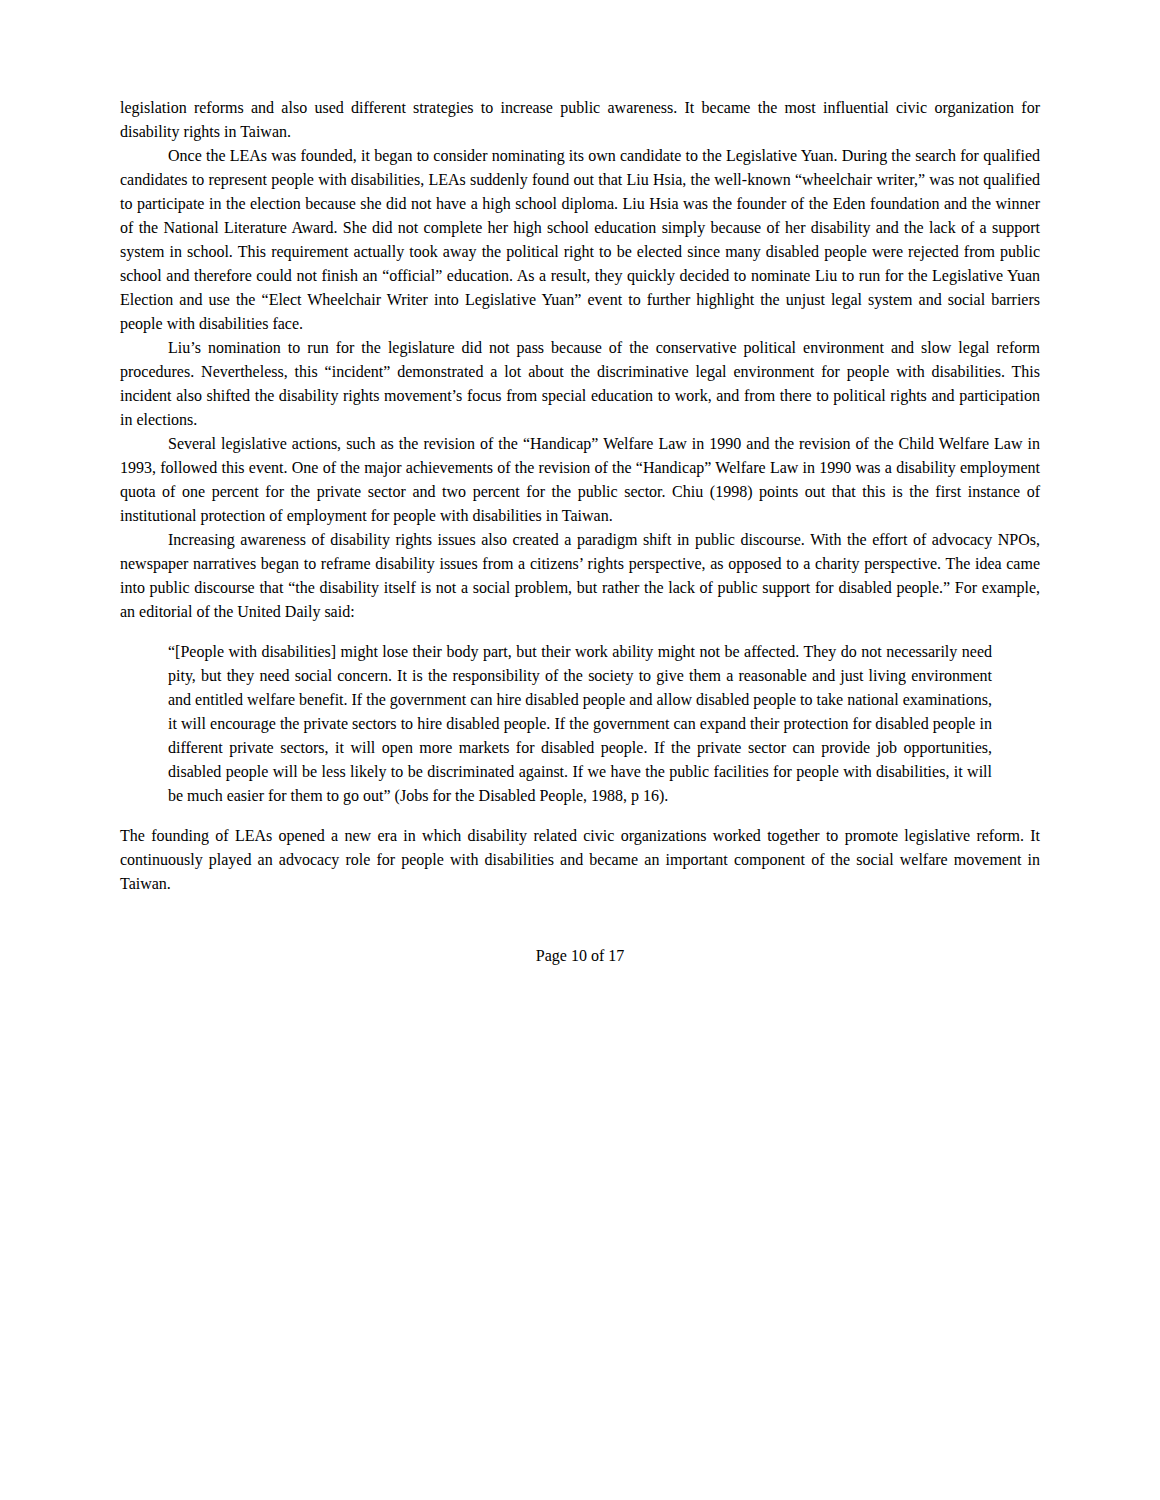legislation reforms and also used different strategies to increase public awareness. It became the most influential civic organization for disability rights in Taiwan.
Once the LEAs was founded, it began to consider nominating its own candidate to the Legislative Yuan. During the search for qualified candidates to represent people with disabilities, LEAs suddenly found out that Liu Hsia, the well-known “wheelchair writer,” was not qualified to participate in the election because she did not have a high school diploma. Liu Hsia was the founder of the Eden foundation and the winner of the National Literature Award. She did not complete her high school education simply because of her disability and the lack of a support system in school. This requirement actually took away the political right to be elected since many disabled people were rejected from public school and therefore could not finish an “official” education. As a result, they quickly decided to nominate Liu to run for the Legislative Yuan Election and use the “Elect Wheelchair Writer into Legislative Yuan” event to further highlight the unjust legal system and social barriers people with disabilities face.
Liu’s nomination to run for the legislature did not pass because of the conservative political environment and slow legal reform procedures. Nevertheless, this “incident” demonstrated a lot about the discriminative legal environment for people with disabilities. This incident also shifted the disability rights movement’s focus from special education to work, and from there to political rights and participation in elections.
Several legislative actions, such as the revision of the “Handicap” Welfare Law in 1990 and the revision of the Child Welfare Law in 1993, followed this event. One of the major achievements of the revision of the “Handicap” Welfare Law in 1990 was a disability employment quota of one percent for the private sector and two percent for the public sector. Chiu (1998) points out that this is the first instance of institutional protection of employment for people with disabilities in Taiwan.
Increasing awareness of disability rights issues also created a paradigm shift in public discourse. With the effort of advocacy NPOs, newspaper narratives began to reframe disability issues from a citizens’ rights perspective, as opposed to a charity perspective. The idea came into public discourse that “the disability itself is not a social problem, but rather the lack of public support for disabled people.” For example, an editorial of the United Daily said:
“[People with disabilities] might lose their body part, but their work ability might not be affected. They do not necessarily need pity, but they need social concern. It is the responsibility of the society to give them a reasonable and just living environment and entitled welfare benefit. If the government can hire disabled people and allow disabled people to take national examinations, it will encourage the private sectors to hire disabled people. If the government can expand their protection for disabled people in different private sectors, it will open more markets for disabled people. If the private sector can provide job opportunities, disabled people will be less likely to be discriminated against. If we have the public facilities for people with disabilities, it will be much easier for them to go out” (Jobs for the Disabled People, 1988, p 16).
The founding of LEAs opened a new era in which disability related civic organizations worked together to promote legislative reform. It continuously played an advocacy role for people with disabilities and became an important component of the social welfare movement in Taiwan.
Page 10 of 17